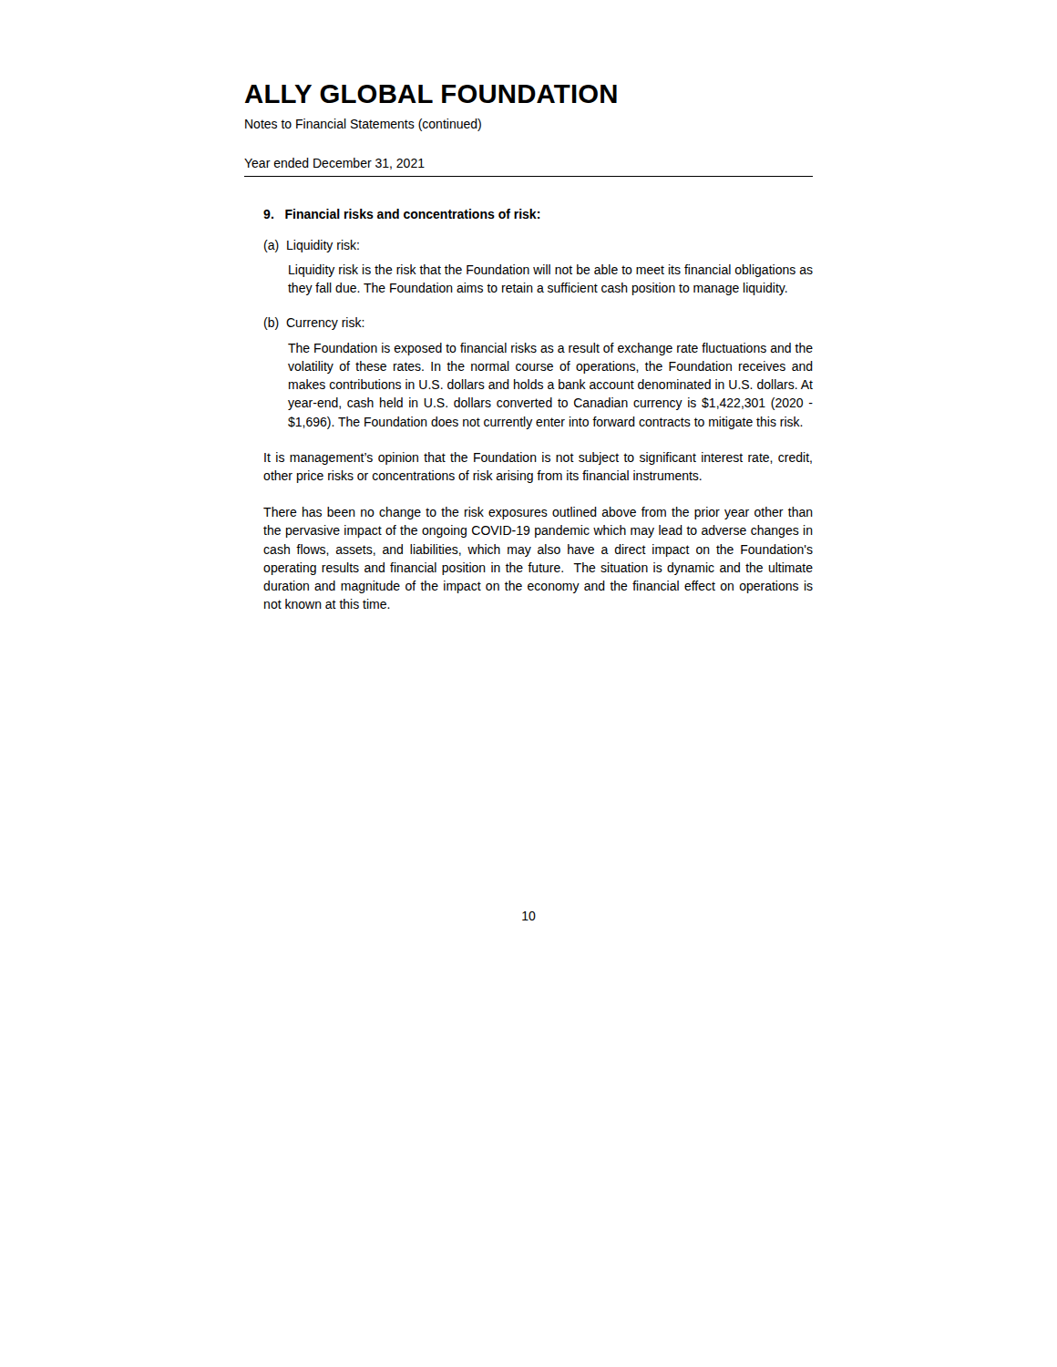ALLY GLOBAL FOUNDATION
Notes to Financial Statements (continued)
Year ended December 31, 2021
9. Financial risks and concentrations of risk:
(a) Liquidity risk:
Liquidity risk is the risk that the Foundation will not be able to meet its financial obligations as they fall due. The Foundation aims to retain a sufficient cash position to manage liquidity.
(b) Currency risk:
The Foundation is exposed to financial risks as a result of exchange rate fluctuations and the volatility of these rates. In the normal course of operations, the Foundation receives and makes contributions in U.S. dollars and holds a bank account denominated in U.S. dollars. At year-end, cash held in U.S. dollars converted to Canadian currency is $1,422,301 (2020 - $1,696). The Foundation does not currently enter into forward contracts to mitigate this risk.
It is management’s opinion that the Foundation is not subject to significant interest rate, credit, other price risks or concentrations of risk arising from its financial instruments.
There has been no change to the risk exposures outlined above from the prior year other than the pervasive impact of the ongoing COVID-19 pandemic which may lead to adverse changes in cash flows, assets, and liabilities, which may also have a direct impact on the Foundation's operating results and financial position in the future. The situation is dynamic and the ultimate duration and magnitude of the impact on the economy and the financial effect on operations is not known at this time.
10